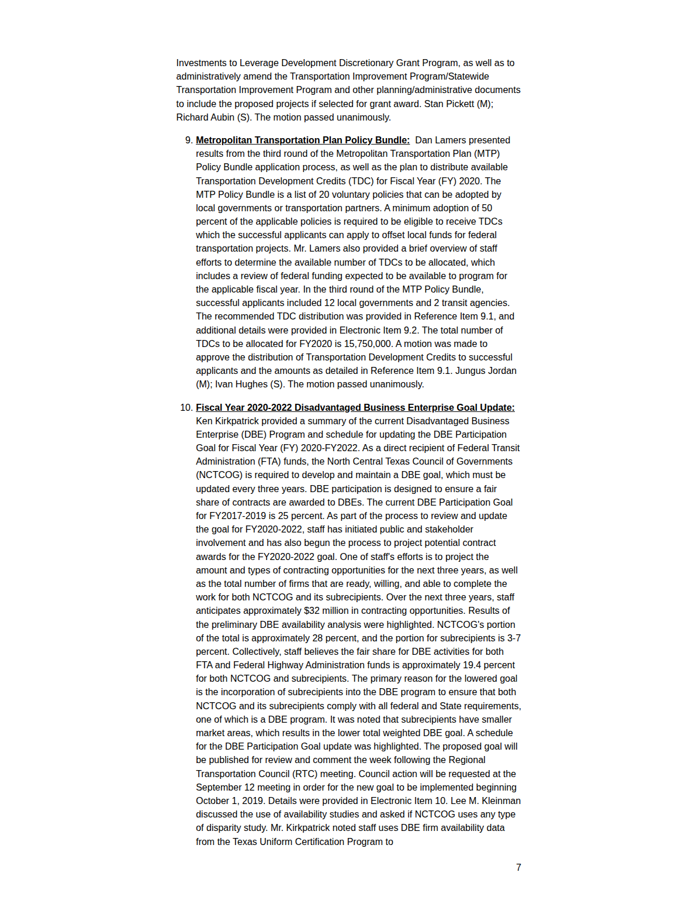Investments to Leverage Development Discretionary Grant Program, as well as to administratively amend the Transportation Improvement Program/Statewide Transportation Improvement Program and other planning/administrative documents to include the proposed projects if selected for grant award. Stan Pickett (M); Richard Aubin (S). The motion passed unanimously.
9. Metropolitan Transportation Plan Policy Bundle: Dan Lamers presented results from the third round of the Metropolitan Transportation Plan (MTP) Policy Bundle application process, as well as the plan to distribute available Transportation Development Credits (TDC) for Fiscal Year (FY) 2020. The MTP Policy Bundle is a list of 20 voluntary policies that can be adopted by local governments or transportation partners. A minimum adoption of 50 percent of the applicable policies is required to be eligible to receive TDCs which the successful applicants can apply to offset local funds for federal transportation projects. Mr. Lamers also provided a brief overview of staff efforts to determine the available number of TDCs to be allocated, which includes a review of federal funding expected to be available to program for the applicable fiscal year. In the third round of the MTP Policy Bundle, successful applicants included 12 local governments and 2 transit agencies. The recommended TDC distribution was provided in Reference Item 9.1, and additional details were provided in Electronic Item 9.2. The total number of TDCs to be allocated for FY2020 is 15,750,000. A motion was made to approve the distribution of Transportation Development Credits to successful applicants and the amounts as detailed in Reference Item 9.1. Jungus Jordan (M); Ivan Hughes (S). The motion passed unanimously.
10. Fiscal Year 2020-2022 Disadvantaged Business Enterprise Goal Update: Ken Kirkpatrick provided a summary of the current Disadvantaged Business Enterprise (DBE) Program and schedule for updating the DBE Participation Goal for Fiscal Year (FY) 2020-FY2022. As a direct recipient of Federal Transit Administration (FTA) funds, the North Central Texas Council of Governments (NCTCOG) is required to develop and maintain a DBE goal, which must be updated every three years. DBE participation is designed to ensure a fair share of contracts are awarded to DBEs. The current DBE Participation Goal for FY2017-2019 is 25 percent. As part of the process to review and update the goal for FY2020-2022, staff has initiated public and stakeholder involvement and has also begun the process to project potential contract awards for the FY2020-2022 goal. One of staff's efforts is to project the amount and types of contracting opportunities for the next three years, as well as the total number of firms that are ready, willing, and able to complete the work for both NCTCOG and its subrecipients. Over the next three years, staff anticipates approximately $32 million in contracting opportunities. Results of the preliminary DBE availability analysis were highlighted. NCTCOG's portion of the total is approximately 28 percent, and the portion for subrecipients is 3-7 percent. Collectively, staff believes the fair share for DBE activities for both FTA and Federal Highway Administration funds is approximately 19.4 percent for both NCTCOG and subrecipients. The primary reason for the lowered goal is the incorporation of subrecipients into the DBE program to ensure that both NCTCOG and its subrecipients comply with all federal and State requirements, one of which is a DBE program. It was noted that subrecipients have smaller market areas, which results in the lower total weighted DBE goal. A schedule for the DBE Participation Goal update was highlighted. The proposed goal will be published for review and comment the week following the Regional Transportation Council (RTC) meeting. Council action will be requested at the September 12 meeting in order for the new goal to be implemented beginning October 1, 2019. Details were provided in Electronic Item 10. Lee M. Kleinman discussed the use of availability studies and asked if NCTCOG uses any type of disparity study. Mr. Kirkpatrick noted staff uses DBE firm availability data from the Texas Uniform Certification Program to
7